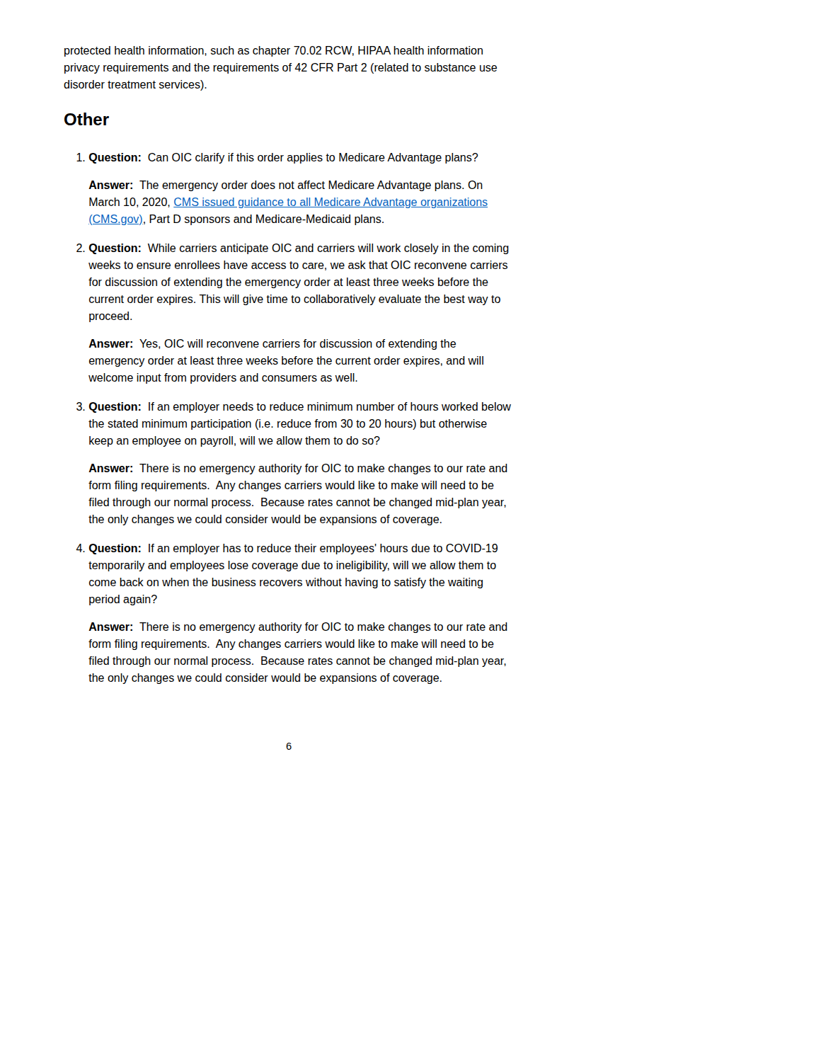protected health information, such as chapter 70.02 RCW, HIPAA health information privacy requirements and the requirements of 42 CFR Part 2 (related to substance use disorder treatment services).
Other
Question: Can OIC clarify if this order applies to Medicare Advantage plans?
Answer: The emergency order does not affect Medicare Advantage plans. On March 10, 2020, CMS issued guidance to all Medicare Advantage organizations (CMS.gov), Part D sponsors and Medicare-Medicaid plans.
Question: While carriers anticipate OIC and carriers will work closely in the coming weeks to ensure enrollees have access to care, we ask that OIC reconvene carriers for discussion of extending the emergency order at least three weeks before the current order expires. This will give time to collaboratively evaluate the best way to proceed.
Answer: Yes, OIC will reconvene carriers for discussion of extending the emergency order at least three weeks before the current order expires, and will welcome input from providers and consumers as well.
Question: If an employer needs to reduce minimum number of hours worked below the stated minimum participation (i.e. reduce from 30 to 20 hours) but otherwise keep an employee on payroll, will we allow them to do so?
Answer: There is no emergency authority for OIC to make changes to our rate and form filing requirements. Any changes carriers would like to make will need to be filed through our normal process. Because rates cannot be changed mid-plan year, the only changes we could consider would be expansions of coverage.
Question: If an employer has to reduce their employees' hours due to COVID-19 temporarily and employees lose coverage due to ineligibility, will we allow them to come back on when the business recovers without having to satisfy the waiting period again?
Answer: There is no emergency authority for OIC to make changes to our rate and form filing requirements. Any changes carriers would like to make will need to be filed through our normal process. Because rates cannot be changed mid-plan year, the only changes we could consider would be expansions of coverage.
6